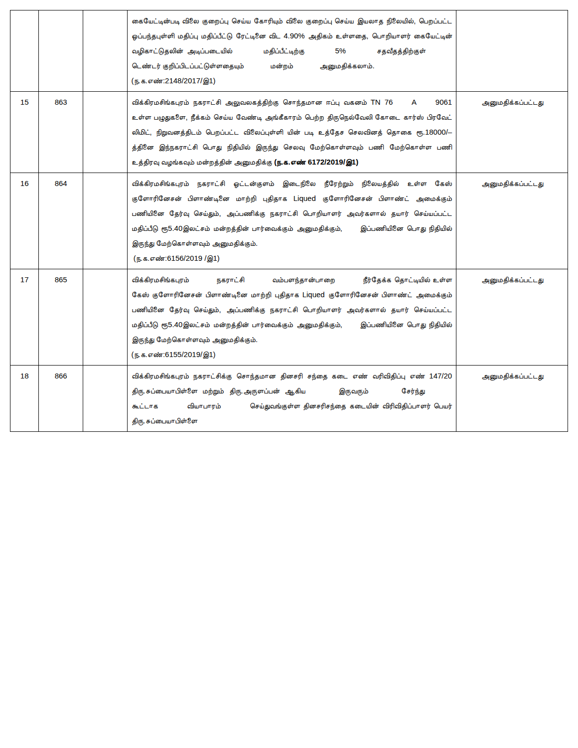| | | | கையேட்டின்படி விலை குறைப்பு செய்ய கோரியும் விலை குறைப்பு செய்ய இயலாத நிலையில், பெறப்பட்ட ஒப்பந்தபுள்ளி மதிப்பு மதிப்பீட்டு ரேட்டினை விட 4.90% அதிகம் உள்ளதை, பொறியாளர் கையேட்டின் வழிகாட்டுதலின் அடிப்படையில் மதிப்பீட்டிற்கு 5% சதவீதத்திற்குள் டெண்டர் குறிப்பிடப்பட்டுள்ளதையும் மன்றம் அனுமதிக்கலாம். (ந.க.எண்:2148/2017/இ1) | |
| 15 | 863 | | விக்கிரமசிங்கபுரம் நகராட்சி அலுவலகத்திற்கு சொந்தமான ஈப்பு வகனம் TN 76 A 9061 உள்ள பழுதுகளை, நீக்கம் செய்ய வேண்டி அங்கீகாரம் பெற்ற திருநெல்வேலி கோடை கார்ஸ் பிரவேட் லிமிட், நிறுவனத்திடம் பெறப்பட்ட விலைப்புள்ளி யின் படி உத்தேச செலவினத் தொகை ரூ.18000/– த்தினை இந்நகராட்சி பொது நிதியில் இருந்து செலவு மேற்கொள்ளவும் பணி மேற்கொள்ள பணி உத்திரவு வழங்கவும் மன்றத்தின் அனுமதிக்கு (ந.க.எண் 6172/2019/இ1) | அனுமதிக்கப்பட்டது |
| 16 | 864 | | விக்கிரமசிங்கபுரம் நகராட்சி ஒட்டன்குளம் இடைநிலை நீரேற்றும் நிலையத்தில் உள்ள கேஸ் குளோரினேசன் பிளாண்டினை மாற்றி புதிதாக Liqued குளோரினேசன் பிளாண்ட் அமைக்கும் பணியினை தேர்வு செய்தும், அப்பணிக்கு நகராட்சி பொறியாளர் அவர்களால் தயார் செய்யப்பட்ட மதிப்பீடு ரூ5.40இலட்சம் மன்றத்தின் பார்வைக்கும் அனுமதிக்கும், இப்பணியினை பொது நிதியில் இருந்து மேற்கொள்ளவும் அனுமதிக்கும். (ந.க.எண்:6156/2019 /இ1) | அனுமதிக்கப்பட்டது |
| 17 | 865 | | விக்கிரமசிங்கபுரம் நகராட்சி வம்பளந்தான்பாறை நீர்தேக்க தொட்டியில் உள்ள கேஸ் குளோரினேசன் பிளாண்டினை மாற்றி புதிதாக Liqued குளோரினேசன் பிளாண்ட் அமைக்கும் பணியினை தேர்வு செய்தும், அப்பணிக்கு நகராட்சி பொறியாளர் அவர்களால் தயார் செய்யப்பட்ட மதிப்பீடு ரூ5.40இலட்சம் மன்றத்தின் பார்வைக்கும் அனுமதிக்கும், இப்பணியினை பொது நிதியில் இருந்து மேற்கொள்ளவும் அனுமதிக்கும். (ந.க.எண்:6155/2019/இ1) | அனுமதிக்கப்பட்டது |
| 18 | 866 | | விக்கிரமசிங்கபுரம் நகராட்சிக்கு சொந்தமான தினசரி சந்தை கடை எண் வரிவிதிப்பு எண் 147/20 திரு.சுப்பையாபிள்ளை மற்றும் திரு.அருளப்பன் ஆகிய இருவரும் சேர்ந்து கூட்டாக வியாபாரம் செய்துவங்குள்ள தினசரிசந்தை கடையின் விரிவிதிப்பாளர் பெயர் திரு.சுப்பையாபிள்ளை | அனுமதிக்கப்பட்டது |